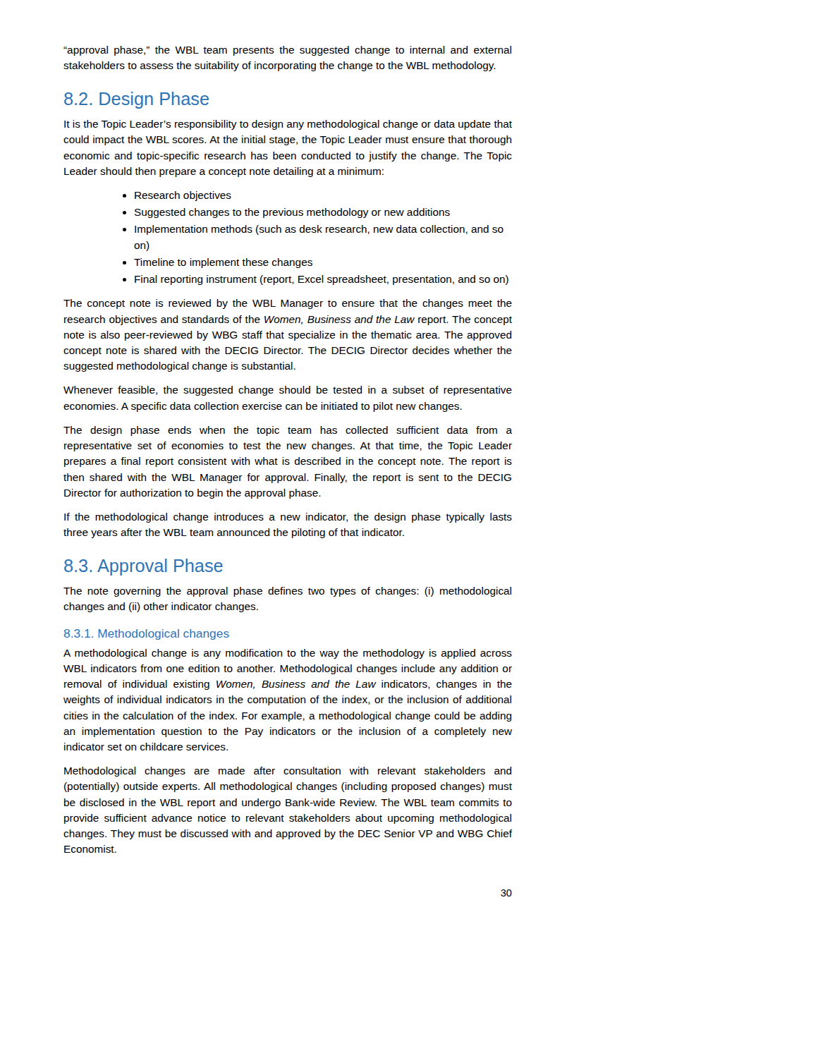“approval phase,” the WBL team presents the suggested change to internal and external stakeholders to assess the suitability of incorporating the change to the WBL methodology.
8.2. Design Phase
It is the Topic Leader’s responsibility to design any methodological change or data update that could impact the WBL scores. At the initial stage, the Topic Leader must ensure that thorough economic and topic-specific research has been conducted to justify the change. The Topic Leader should then prepare a concept note detailing at a minimum:
Research objectives
Suggested changes to the previous methodology or new additions
Implementation methods (such as desk research, new data collection, and so on)
Timeline to implement these changes
Final reporting instrument (report, Excel spreadsheet, presentation, and so on)
The concept note is reviewed by the WBL Manager to ensure that the changes meet the research objectives and standards of the Women, Business and the Law report. The concept note is also peer-reviewed by WBG staff that specialize in the thematic area. The approved concept note is shared with the DECIG Director. The DECIG Director decides whether the suggested methodological change is substantial.
Whenever feasible, the suggested change should be tested in a subset of representative economies. A specific data collection exercise can be initiated to pilot new changes.
The design phase ends when the topic team has collected sufficient data from a representative set of economies to test the new changes. At that time, the Topic Leader prepares a final report consistent with what is described in the concept note. The report is then shared with the WBL Manager for approval. Finally, the report is sent to the DECIG Director for authorization to begin the approval phase.
If the methodological change introduces a new indicator, the design phase typically lasts three years after the WBL team announced the piloting of that indicator.
8.3. Approval Phase
The note governing the approval phase defines two types of changes: (i) methodological changes and (ii) other indicator changes.
8.3.1. Methodological changes
A methodological change is any modification to the way the methodology is applied across WBL indicators from one edition to another. Methodological changes include any addition or removal of individual existing Women, Business and the Law indicators, changes in the weights of individual indicators in the computation of the index, or the inclusion of additional cities in the calculation of the index. For example, a methodological change could be adding an implementation question to the Pay indicators or the inclusion of a completely new indicator set on childcare services.
Methodological changes are made after consultation with relevant stakeholders and (potentially) outside experts. All methodological changes (including proposed changes) must be disclosed in the WBL report and undergo Bank-wide Review. The WBL team commits to provide sufficient advance notice to relevant stakeholders about upcoming methodological changes. They must be discussed with and approved by the DEC Senior VP and WBG Chief Economist.
30